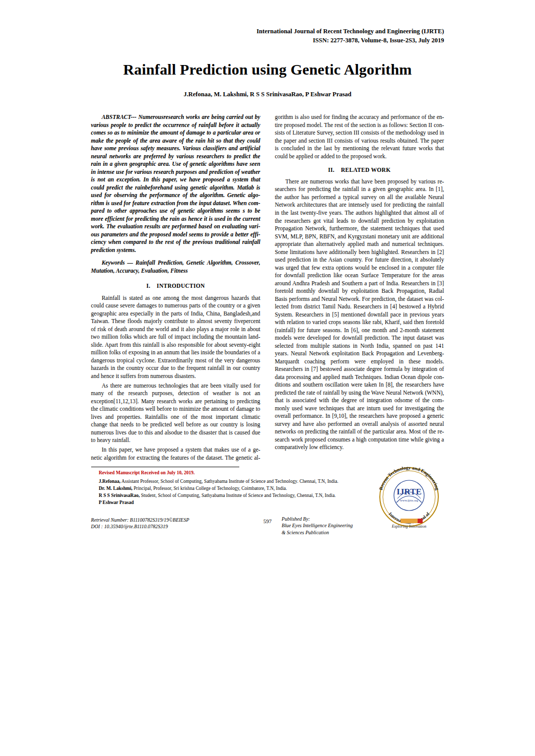International Journal of Recent Technology and Engineering (IJRTE)
ISSN: 2277-3878, Volume-8, Issue-2S3, July 2019
Rainfall Prediction using Genetic Algorithm
J.Refonaa, M. Lakshmi, R S S SrinivasaRao, P Eshwar Prasad
ABSTRACT--- Numerousresearch works are being carried out by various people to predict the occurrence of rainfall before it actually comes so as to minimize the amount of damage to a particular area or make the people of the area aware of the rain hit so that they could have some previous safety measures. Various classifiers and artificial neural networks are preferred by various researchers to predict the rain in a given geographic area. Use of genetic algorithms have seen in intense use for various research purposes and prediction of weather is not an exception. In this paper, we have proposed a system that could predict the rainbeforehand using genetic algorithm. Matlab is used for observing the performance of the algorithm. Genetic algorithm is used for feature extraction from the input dataset. When compared to other approaches use of genetic algorithms seems s to be more efficient for predicting the rain as hence it is used in the current work. The evaluation results are performed based on evaluating various parameters and the proposed model seems to provide a better efficiency when compared to the rest of the previous traditional rainfall prediction systems.
Keywords — Rainfall Prediction, Genetic Algorithm, Crossover, Mutation, Accuracy, Evaluation, Fitness
I. INTRODUCTION
Rainfall is stated as one among the most dangerous hazards that could cause severe damages to numerous parts of the country or a given geographic area especially in the parts of India, China, Bangladesh,and Taiwan. These floods majorly contribute to almost seventy fivepercent of risk of death around the world and it also plays a major role in about two million folks which are full of impact including the mountain landslide. Apart from this rainfall is also responsible for about seventy-eight million folks of exposing in an annum that lies inside the boundaries of a dangerous tropical cyclone. Extraordinarily most of the very dangerous hazards in the country occur due to the frequent rainfall in our country and hence it suffers from numerous disasters.
As there are numerous technologies that are been vitally used for many of the research purposes, detection of weather is not an exception[11,12,13]. Many research works are pertaining to predicting the climatic conditions well before to minimize the amount of damage to lives and properties. Rainfallis one of the most important climatic change that needs to be predicted well before as our country is losing numerous lives due to this and alsodue to the disaster that is caused due to heavy rainfall.
In this paper, we have proposed a system that makes use of a genetic algorithm for extracting the features of the dataset. The genetic algorithm is also used for finding the accuracy and performance of the entire proposed model. The rest of the section is as follows: Section II consists of Literature Survey, section III consists of the methodology used in the paper and section III consists of various results obtained. The paper is concluded in the last by mentioning the relevant future works that could be applied or added to the proposed work.
II. RELATED WORK
There are numerous works that have been proposed by various researchers for predicting the rainfall in a given geographic area. In [1], the author has performed a typical survey on all the available Neural Network architectures that are intensely used for predicting the rainfall in the last twenty-five years. The authors highlighted that almost all of the researchers got vital leads to downfall prediction by exploitation Propagation Network, furthermore, the statement techniques that used SVM, MLP, BPN, RBFN, and Kyrgyzstani monetary unit are additional appropriate than alternatively applied math and numerical techniques. Some limitations have additionally been highlighted. Researchers in [2] used prediction in the Asian country. For future direction, it absolutely was urged that few extra options would be enclosed in a computer file for downfall prediction like ocean Surface Temperature for the areas around Andhra Pradesh and Southern a part of India. Researchers in [3] foretold monthly downfall by exploitation Back Propagation, Radial Basis performs and Neural Network. For prediction, the dataset was collected from district Tamil Nadu. Researchers in [4] bestowed a Hybrid System. Researchers in [5] mentioned downfall pace in previous years with relation to varied crops seasons like rabi, Kharif, said then foretold (rainfall) for future seasons. In [6], one month and 2-month statement models were developed for downfall prediction. The input dataset was selected from multiple stations in North India, spanned on past 141 years. Neural Network exploitation Back Propagation and Levenberg-Marquardt coaching perform were employed in these models. Researchers in [7] bestowed associate degree formula by integration of data processing and applied math Techniques. Indian Ocean dipole conditions and southern oscillation were taken In [8], the researchers have predicted the rate of rainfall by using the Wave Neural Network (WNN), that is associated with the degree of integration odsome of the commonly used wave techniques that are inturn used for investigating the overall performance. In [9,10], the researchers have proposed a generic survey and have also performed an overall analysis of assorted neural networks on predicting the rainfall of the particular area. Most of the research work proposed consumes a high computation time while giving a comparatively low efficiency.
Revised Manuscript Received on July 10, 2019.
J.Refonaa, Assistant Professor, School of Computing, Sathyabama Institute of Science and Technology. Chennai, T.N, India.
Dr. M. Lakshmi, Principal, Professor, Sri krishna College of Technology, Coimbatore, T.N, India.
R S S SrinivasaRao, Student, School of Computing, Sathyabama Institute of Science and Technology, Chennai, T.N, India.
P Eshwar Prasad
Retrieval Number: B11100782S319/19©BEIESP
DOI : 10.35940/ijrte.B1110.0782S319
597
Published By:
Blue Eyes Intelligence Engineering
& Sciences Publication
Recent Technology and Engineering International Journal of IJRTE www.ijrte.org Exploring Innovation